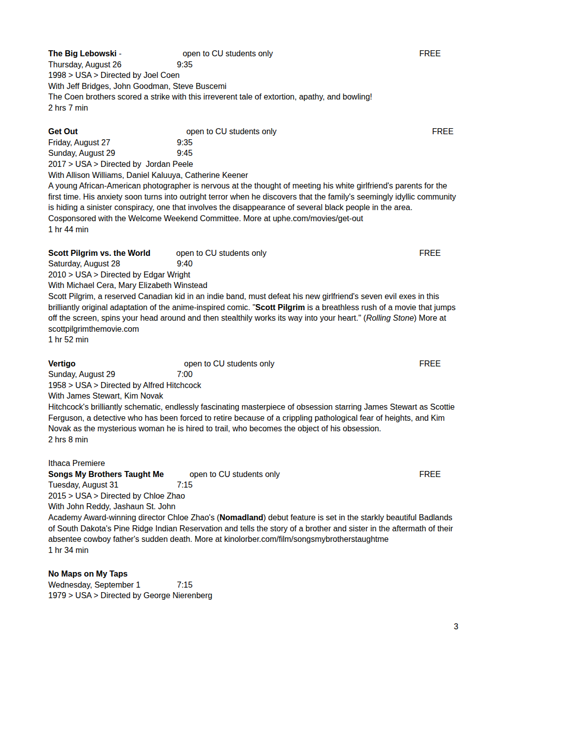The Big Lebowski - open to CU students only FREE
Thursday, August 269:35
1998 > USA > Directed by Joel Coen
With Jeff Bridges, John Goodman, Steve Buscemi
The Coen brothers scored a strike with this irreverent tale of extortion, apathy, and bowling!
2 hrs 7 min
Get Out open to CU students only FREE
Friday, August 279:35
Sunday, August 299:45
2017 > USA > Directed by Jordan Peele
With Allison Williams, Daniel Kaluuya, Catherine Keener
A young African-American photographer is nervous at the thought of meeting his white girlfriend's parents for the first time. His anxiety soon turns into outright terror when he discovers that the family's seemingly idyllic community is hiding a sinister conspiracy, one that involves the disappearance of several black people in the area. Cosponsored with the Welcome Weekend Committee. More at uphe.com/movies/get-out
1 hr 44 min
Scott Pilgrim vs. the World open to CU students only FREE
Saturday, August 289:40
2010 > USA > Directed by Edgar Wright
With Michael Cera, Mary Elizabeth Winstead
Scott Pilgrim, a reserved Canadian kid in an indie band, must defeat his new girlfriend's seven evil exes in this brilliantly original adaptation of the anime-inspired comic. "Scott Pilgrim is a breathless rush of a movie that jumps off the screen, spins your head around and then stealthily works its way into your heart." (Rolling Stone) More at scottpilgrimthemovie.com
1 hr 52 min
Vertigo open to CU students only FREE
Sunday, August 297:00
1958 > USA > Directed by Alfred Hitchcock
With James Stewart, Kim Novak
Hitchcock's brilliantly schematic, endlessly fascinating masterpiece of obsession starring James Stewart as Scottie Ferguson, a detective who has been forced to retire because of a crippling pathological fear of heights, and Kim Novak as the mysterious woman he is hired to trail, who becomes the object of his obsession.
2 hrs 8 min
Ithaca Premiere
Songs My Brothers Taught Me open to CU students only FREE
Tuesday, August 317:15
2015 > USA > Directed by Chloe Zhao
With John Reddy, Jashaun St. John
Academy Award-winning director Chloe Zhao's (Nomadland) debut feature is set in the starkly beautiful Badlands of South Dakota's Pine Ridge Indian Reservation and tells the story of a brother and sister in the aftermath of their absentee cowboy father's sudden death. More at kinolorber.com/film/songsmybrotherstaughtme
1 hr 34 min
No Maps on My Taps
Wednesday, September 17:15
1979 > USA > Directed by George Nierenberg
3